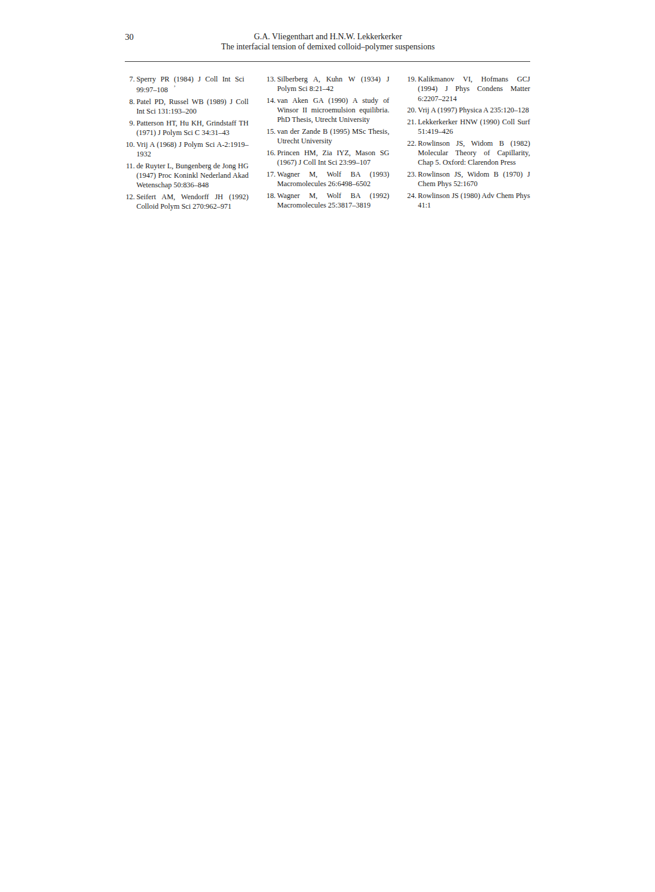30
G.A. Vliegenthart and H.N.W. Lekkerkerker The interfacial tension of demixed colloid–polymer suspensions
Sperry PR (1984) J Coll Int Sci
99:97–108’
Patel PD, Russel WB (1989) J Coll Int Sci 131:193–200
Patterson HT, Hu KH, Grindstaff TH (1971) J Polym Sci C 34:31–43
Vrij A (1968) J Polym Sci A-2:1919–1932
de Ruyter L, Bungenberg de Jong HG (1947) Proc Koninkl Nederland Akad Wetenschap 50:836–848
Seifert AM, Wendorff JH (1992) Colloid Polym Sci 270:962–971
Silberberg A, Kuhn W (1934) J Polym Sci 8:21–42
van Aken GA (1990) A study of Winsor II microemulsion equilibria. PhD Thesis, Utrecht University
van der Zande B (1995) MSc Thesis, Utrecht University
Princen HM, Zia IYZ, Mason SG (1967) J Coll Int Sci 23:99–107
Wagner M, Wolf BA (1993) Macromolecules 26:6498–6502
Wagner M, Wolf BA (1992) Macromolecules 25:3817–3819
Kalikmanov VI, Hofmans GCJ (1994) J Phys Condens Matter 6:2207–2214
Vrij A (1997) Physica A 235:120–128
Lekkerkerker HNW (1990) Coll Surf 51:419–426
Rowlinson JS, Widom B (1982) Molecular Theory of Capillarity, Chap 5. Oxford: Clarendon Press
Rowlinson JS, Widom B (1970) J Chem Phys 52:1670
Rowlinson JS (1980) Adv Chem Phys 41:1